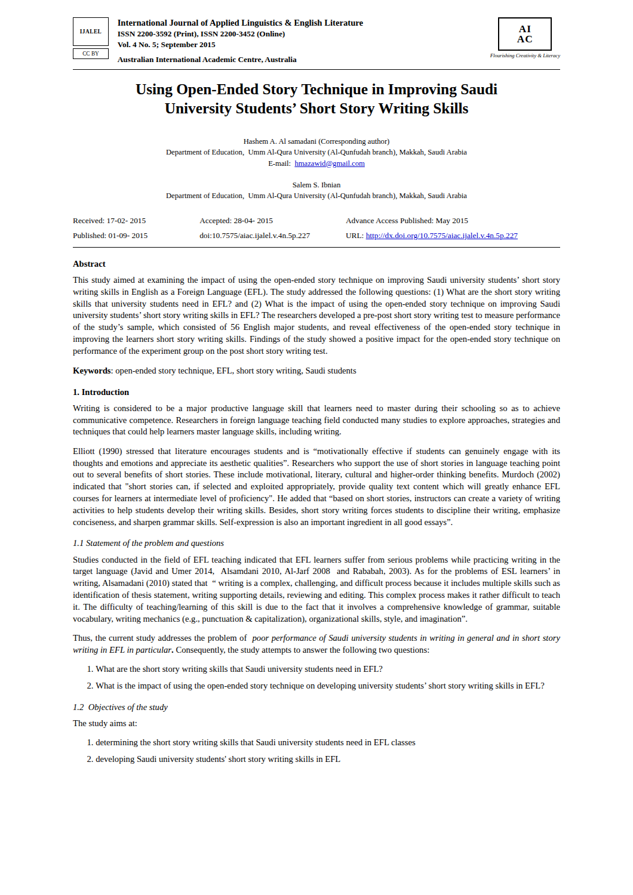IJALEL
CC BY
International Journal of Applied Linguistics & English Literature
ISSN 2200-3592 (Print), ISSN 2200-3452 (Online)
Vol. 4 No. 5; September 2015
Australian International Academic Centre, Australia
AI AC
Flourishing Creativity & Literacy
Using Open-Ended Story Technique in Improving Saudi
University Students’ Short Story Writing Skills
Hashem A. Al samadani (Corresponding author)
Department of Education, Umm Al-Qura University (Al-Qunfudah branch), Makkah, Saudi Arabia
E-mail: hmazawid@gmail.com
Salem S. Ibnian
Department of Education, Umm Al-Qura University (Al-Qunfudah branch), Makkah, Saudi Arabia
| Received: 17-02- 2015 | Accepted: 28-04- 2015 | Advance Access Published: May 2015 |
| Published: 01-09- 2015 | doi:10.7575/aiac.ijalel.v.4n.5p.227 | URL: http://dx.doi.org/10.7575/aiac.ijalel.v.4n.5p.227 |
Abstract
This study aimed at examining the impact of using the open-ended story technique on improving Saudi university students’ short story writing skills in English as a Foreign Language (EFL). The study addressed the following questions: (1) What are the short story writing skills that university students need in EFL? and (2) What is the impact of using the open-ended story technique on improving Saudi university students’ short story writing skills in EFL? The researchers developed a pre-post short story writing test to measure performance of the study’s sample, which consisted of 56 English major students, and reveal effectiveness of the open-ended story technique in improving the learners short story writing skills. Findings of the study showed a positive impact for the open-ended story technique on performance of the experiment group on the post short story writing test.
Keywords: open-ended story technique, EFL, short story writing, Saudi students
1. Introduction
Writing is considered to be a major productive language skill that learners need to master during their schooling so as to achieve communicative competence. Researchers in foreign language teaching field conducted many studies to explore approaches, strategies and techniques that could help learners master language skills, including writing.
Elliott (1990) stressed that literature encourages students and is “motivationally effective if students can genuinely engage with its thoughts and emotions and appreciate its aesthetic qualities”. Researchers who support the use of short stories in language teaching point out to several benefits of short stories. These include motivational, literary, cultural and higher-order thinking benefits. Murdoch (2002) indicated that "short stories can, if selected and exploited appropriately, provide quality text content which will greatly enhance EFL courses for learners at intermediate level of proficiency". He added that “based on short stories, instructors can create a variety of writing activities to help students develop their writing skills. Besides, short story writing forces students to discipline their writing, emphasize conciseness, and sharpen grammar skills. Self-expression is also an important ingredient in all good essays”.
1.1 Statement of the problem and questions
Studies conducted in the field of EFL teaching indicated that EFL learners suffer from serious problems while practicing writing in the target language (Javid and Umer 2014, Alsamdani 2010, Al-Jarf 2008 and Rababah, 2003). As for the problems of ESL learners’ in writing, Alsamadani (2010) stated that “ writing is a complex, challenging, and difficult process because it includes multiple skills such as identification of thesis statement, writing supporting details, reviewing and editing. This complex process makes it rather difficult to teach it. The difficulty of teaching/learning of this skill is due to the fact that it involves a comprehensive knowledge of grammar, suitable vocabulary, writing mechanics (e.g., punctuation & capitalization), organizational skills, style, and imagination”.
Thus, the current study addresses the problem of poor performance of Saudi university students in writing in general and in short story writing in EFL in particular. Consequently, the study attempts to answer the following two questions:
What are the short story writing skills that Saudi university students need in EFL?
What is the impact of using the open-ended story technique on developing university students’ short story writing skills in EFL?
1.2 Objectives of the study
The study aims at:
determining the short story writing skills that Saudi university students need in EFL classes
developing Saudi university students' short story writing skills in EFL